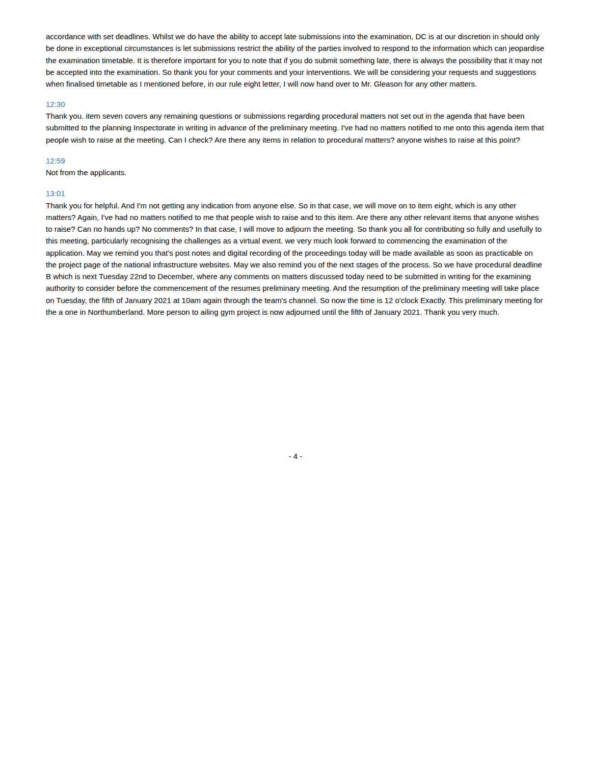accordance with set deadlines. Whilst we do have the ability to accept late submissions into the examination, DC is at our discretion in should only be done in exceptional circumstances is let submissions restrict the ability of the parties involved to respond to the information which can jeopardise the examination timetable. It is therefore important for you to note that if you do submit something late, there is always the possibility that it may not be accepted into the examination. So thank you for your comments and your interventions. We will be considering your requests and suggestions when finalised timetable as I mentioned before, in our rule eight letter, I will now hand over to Mr. Gleason for any other matters.
12:30
Thank you. item seven covers any remaining questions or submissions regarding procedural matters not set out in the agenda that have been submitted to the planning Inspectorate in writing in advance of the preliminary meeting. I've had no matters notified to me onto this agenda item that people wish to raise at the meeting. Can I check? Are there any items in relation to procedural matters? anyone wishes to raise at this point?
12:59
Not from the applicants.
13:01
Thank you for helpful. And I'm not getting any indication from anyone else. So in that case, we will move on to item eight, which is any other matters? Again, I've had no matters notified to me that people wish to raise and to this item. Are there any other relevant items that anyone wishes to raise? Can no hands up? No comments? In that case, I will move to adjourn the meeting. So thank you all for contributing so fully and usefully to this meeting, particularly recognising the challenges as a virtual event. we very much look forward to commencing the examination of the application. May we remind you that's post notes and digital recording of the proceedings today will be made available as soon as practicable on the project page of the national infrastructure websites. May we also remind you of the next stages of the process. So we have procedural deadline B which is next Tuesday 22nd to December, where any comments on matters discussed today need to be submitted in writing for the examining authority to consider before the commencement of the resumes preliminary meeting. And the resumption of the preliminary meeting will take place on Tuesday, the fifth of January 2021 at 10am again through the team's channel. So now the time is 12 o'clock Exactly. This preliminary meeting for the a one in Northumberland. More person to ailing gym project is now adjourned until the fifth of January 2021. Thank you very much.
- 4 -